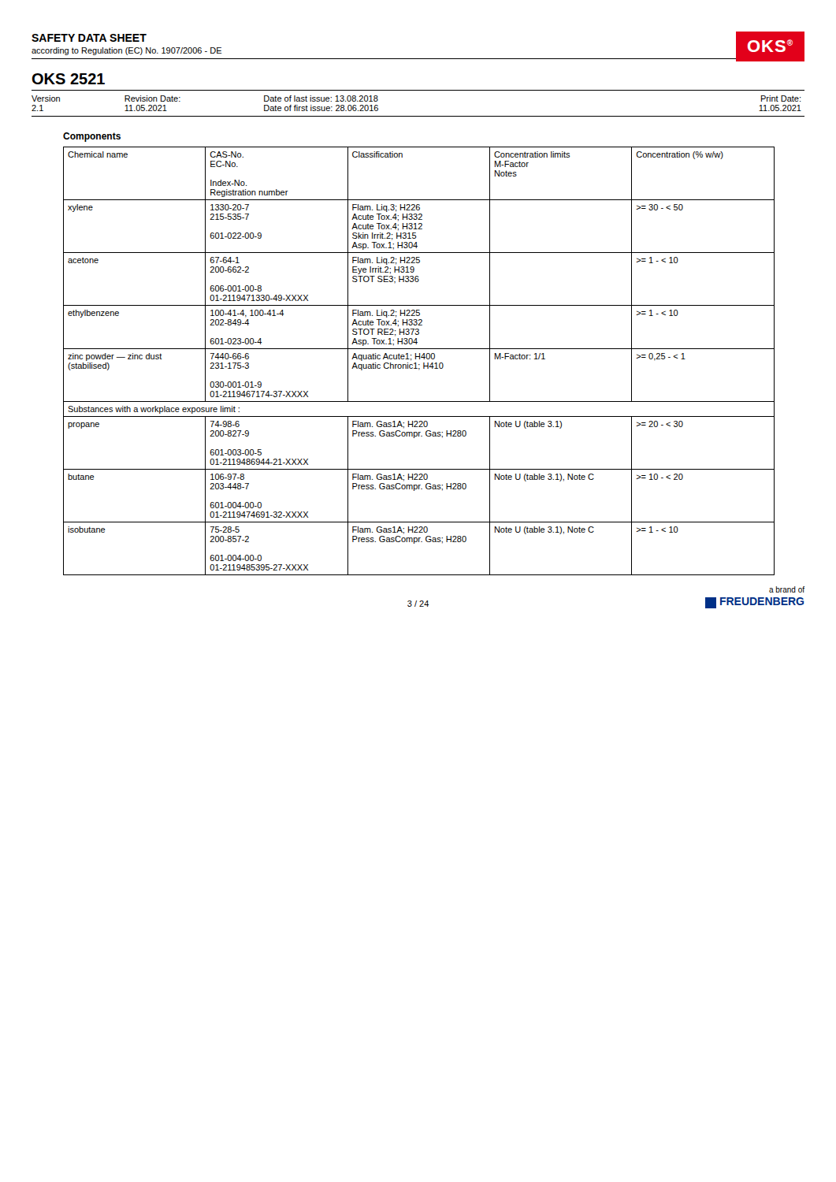SAFETY DATA SHEET
according to Regulation (EC) No. 1907/2006 - DE
OKS®
OKS 2521
| Version 2.1 | Revision Date: 11.05.2021 | Date of last issue: 13.08.2018 Date of first issue: 28.06.2016 | Print Date: 11.05.2021 |
Components
| Chemical name | CAS-No. EC-No. Index-No. Registration number | Classification | Concentration limits M-Factor Notes | Concentration (% w/w) |
| --- | --- | --- | --- | --- |
| xylene | 1330-20-7 215-535-7 601-022-00-9 | Flam. Liq.3; H226 Acute Tox.4; H332 Acute Tox.4; H312 Skin Irrit.2; H315 Asp. Tox.1; H304 | | >= 30 - < 50 |
| acetone | 67-64-1 200-662-2 606-001-00-8 01-2119471330-49-XXXX | Flam. Liq.2; H225 Eye Irrit.2; H319 STOT SE3; H336 | | >= 1 - < 10 |
| ethylbenzene | 100-41-4, 100-41-4 202-849-4 601-023-00-4 | Flam. Liq.2; H225 Acute Tox.4; H332 STOT RE2; H373 Asp. Tox.1; H304 | | >= 1 - < 10 |
| zinc powder — zinc dust (stabilised) | 7440-66-6 231-175-3 030-001-01-9 01-2119467174-37-XXXX | Aquatic Acute1; H400 Aquatic Chronic1; H410 | M-Factor: 1/1 | >= 0,25 - < 1 |
| Substances with a workplace exposure limit : |
| propane | 74-98-6 200-827-9 601-003-00-5 01-2119486944-21-XXXX | Flam. Gas1A; H220 Press. GasCompr. Gas; H280 | Note U (table 3.1) | >= 20 - < 30 |
| butane | 106-97-8 203-448-7 601-004-00-0 01-2119474691-32-XXXX | Flam. Gas1A; H220 Press. GasCompr. Gas; H280 | Note U (table 3.1), Note C | >= 10 - < 20 |
| isobutane | 75-28-5 200-857-2 601-004-00-0 01-2119485395-27-XXXX | Flam. Gas1A; H220 Press. GasCompr. Gas; H280 | Note U (table 3.1), Note C | >= 1 - < 10 |
3 / 24
a brand of
FREUDENBERG